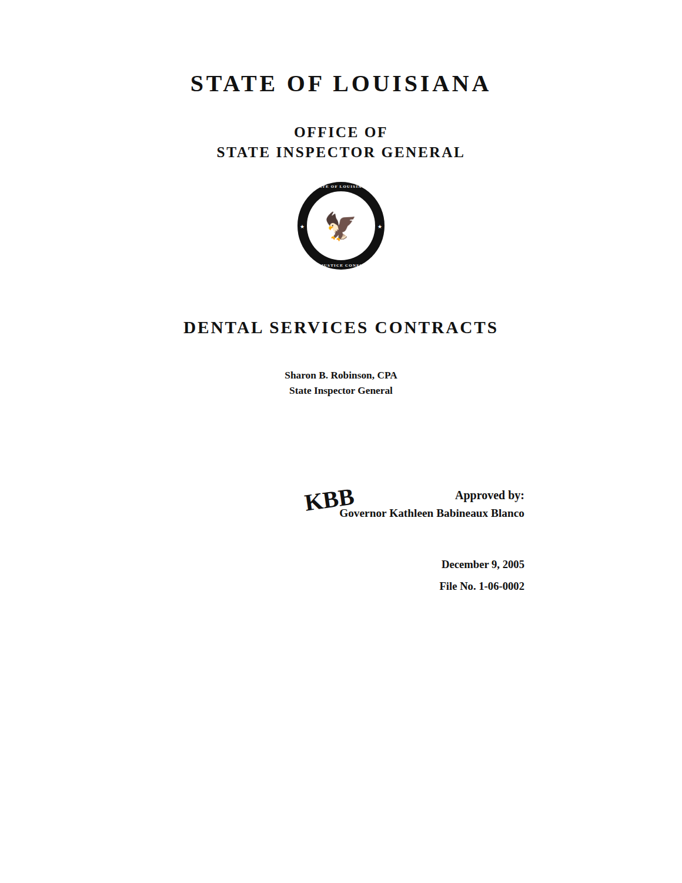STATE OF LOUISIANA
OFFICE OF
STATE INSPECTOR GENERAL
State of Louisiana
★ ★
🦅
Union Justice Confidence
DENTAL SERVICES CONTRACTS
Sharon B. Robinson, CPA
State Inspector General
Approved by: KBB Governor Kathleen Babineaux Blanco
December 9, 2005
File No. 1-06-0002